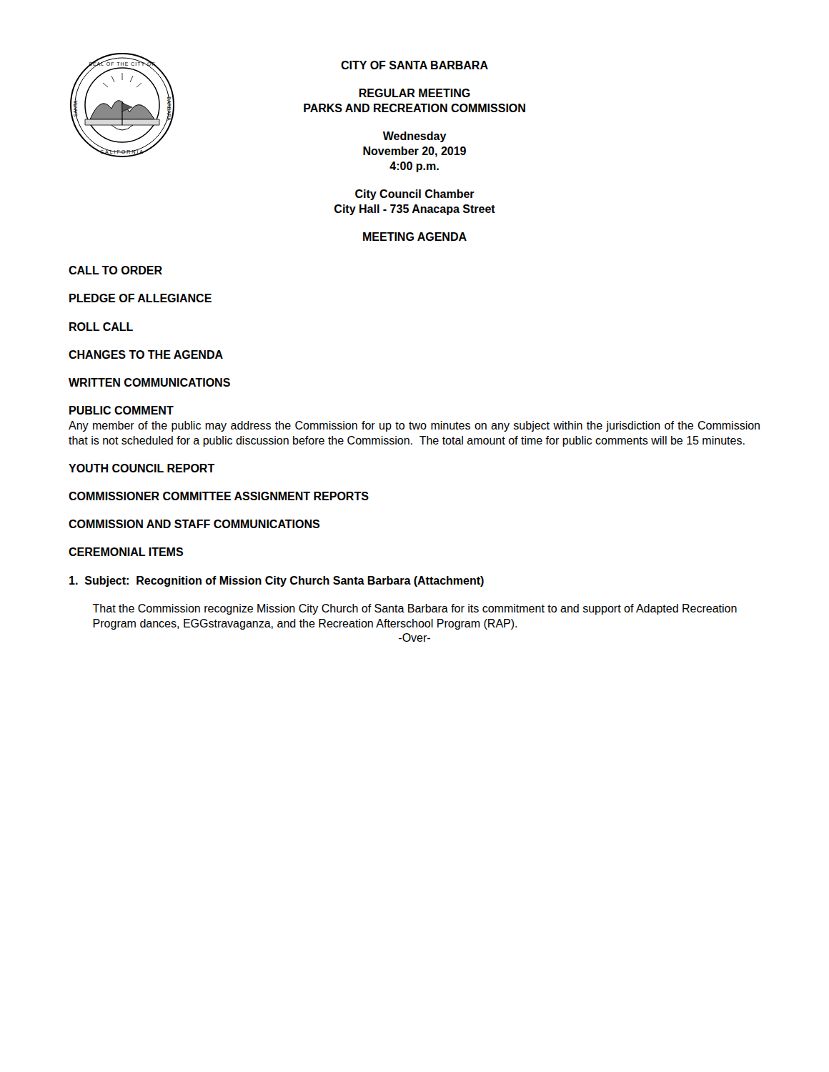SEAL OF THE CITY OF CALIFORNIA SANTA BARBARA
CITY OF SANTA BARBARA
REGULAR MEETING
PARKS AND RECREATION COMMISSION
Wednesday
November 20, 2019
4:00 p.m.
City Council Chamber
City Hall - 735 Anacapa Street
MEETING AGENDA
CALL TO ORDER
PLEDGE OF ALLEGIANCE
ROLL CALL
CHANGES TO THE AGENDA
WRITTEN COMMUNICATIONS
PUBLIC COMMENT
Any member of the public may address the Commission for up to two minutes on any subject within the jurisdiction of the Commission that is not scheduled for a public discussion before the Commission. The total amount of time for public comments will be 15 minutes.
YOUTH COUNCIL REPORT
COMMISSIONER COMMITTEE ASSIGNMENT REPORTS
COMMISSION AND STAFF COMMUNICATIONS
CEREMONIAL ITEMS
1. Subject: Recognition of Mission City Church Santa Barbara (Attachment)
That the Commission recognize Mission City Church of Santa Barbara for its commitment to and support of Adapted Recreation Program dances, EGGstravaganza, and the Recreation Afterschool Program (RAP).
-Over-